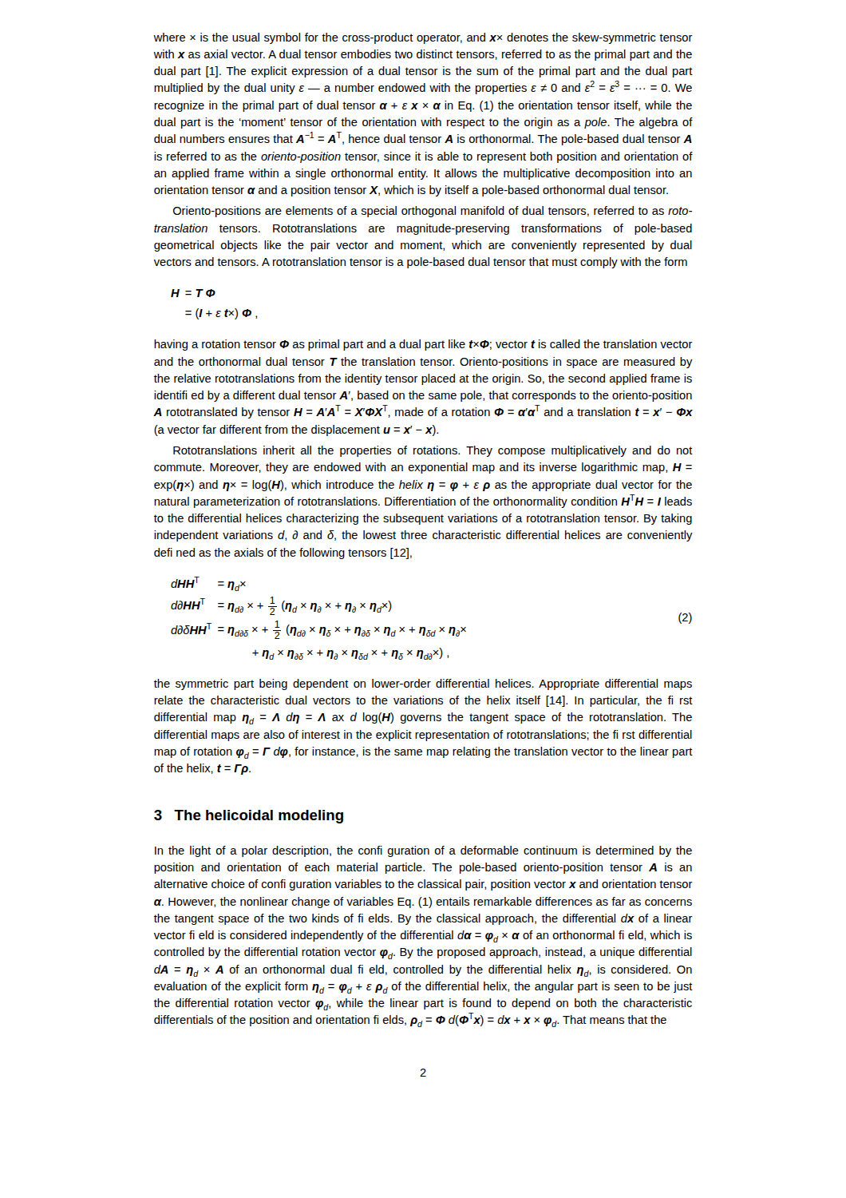where × is the usual symbol for the cross-product operator, and x× denotes the skew-symmetric tensor with x as axial vector. A dual tensor embodies two distinct tensors, referred to as the primal part and the dual part [1]. The explicit expression of a dual tensor is the sum of the primal part and the dual part multiplied by the dual unity ε — a number endowed with the properties ε ≠ 0 and ε2 = ε3 = ··· = 0. We recognize in the primal part of dual tensor α + ε x × α in Eq. (1) the orientation tensor itself, while the dual part is the ‘moment’ tensor of the orientation with respect to the origin as a pole. The algebra of dual numbers ensures that A−1 = AT, hence dual tensor A is orthonormal. The pole-based dual tensor A is referred to as the oriento-position tensor, since it is able to represent both position and orientation of an applied frame within a single orthonormal entity. It allows the multiplicative decomposition into an orientation tensor α and a position tensor X, which is by itself a pole-based orthonormal dual tensor.
Oriento-positions are elements of a special orthogonal manifold of dual tensors, referred to as roto-translation tensors. Rototranslations are magnitude-preserving transformations of pole-based geometrical objects like the pair vector and moment, which are conveniently represented by dual vectors and tensors. A rototranslation tensor is a pole-based dual tensor that must comply with the form
| H | = T Φ |
| | = ( I + ε t ×) Φ , |
having a rotation tensor Φ as primal part and a dual part like t×Φ; vector t is called the translation vector and the orthonormal dual tensor T the translation tensor. Oriento-positions in space are measured by the relative rototranslations from the identity tensor placed at the origin. So, the second applied frame is identifi ed by a different dual tensor A′, based on the same pole, that corresponds to the oriento-position A rototranslated by tensor H = A′AT = X′ΦXT, made of a rotation Φ = α′αT and a translation t = x′ − Φx (a vector far different from the displacement u = x′ − x).
Rototranslations inherit all the properties of rotations. They compose multiplicatively and do not commute. Moreover, they are endowed with an exponential map and its inverse logarithmic map, H = exp(η×) and η× = log(H), which introduce the helix η = φ + ε ρ as the appropriate dual vector for the natural parameterization of rototranslations. Differentiation of the orthonormality condition HTH = I leads to the differential helices characterizing the subsequent variations of a rototranslation tensor. By taking independent variations d, ∂ and δ, the lowest three characteristic differential helices are conveniently defi ned as the axials of the following tensors [12],
| d H H T | = η d × |
| d∂ H H T | = η d∂ × + 1 2 ( η d × η ∂ × + η ∂ × η d ×) |
| d∂δ H H T | = η d∂δ × + 1 2 ( η d∂ × η δ × + η ∂δ × η d × + η δd × η ∂ × |
| | + η d × η ∂δ × + η ∂ × η δd × + η δ × η d∂ ×) , |
(2)
the symmetric part being dependent on lower-order differential helices. Appropriate differential maps relate the characteristic dual vectors to the variations of the helix itself [14]. In particular, the fi rst differential map ηd = Λ dη = Λ ax d log(H) governs the tangent space of the rototranslation. The differential maps are also of interest in the explicit representation of rototranslations; the fi rst differential map of rotation φd = Γ dφ, for instance, is the same map relating the translation vector to the linear part of the helix, t = Γρ.
3 The helicoidal modeling
In the light of a polar description, the confi guration of a deformable continuum is determined by the position and orientation of each material particle. The pole-based oriento-position tensor A is an alternative choice of confi guration variables to the classical pair, position vector x and orientation tensor α. However, the nonlinear change of variables Eq. (1) entails remarkable differences as far as concerns the tangent space of the two kinds of fi elds. By the classical approach, the differential dx of a linear vector fi eld is considered independently of the differential dα = φd × α of an orthonormal fi eld, which is controlled by the differential rotation vector φd. By the proposed approach, instead, a unique differential dA = ηd × A of an orthonormal dual fi eld, controlled by the differential helix ηd, is considered. On evaluation of the explicit form ηd = φd + ε ρd of the differential helix, the angular part is seen to be just the differential rotation vector φd, while the linear part is found to depend on both the characteristic differentials of the position and orientation fi elds, ρd = Φ d(ΦTx) = dx + x × φd. That means that the
2